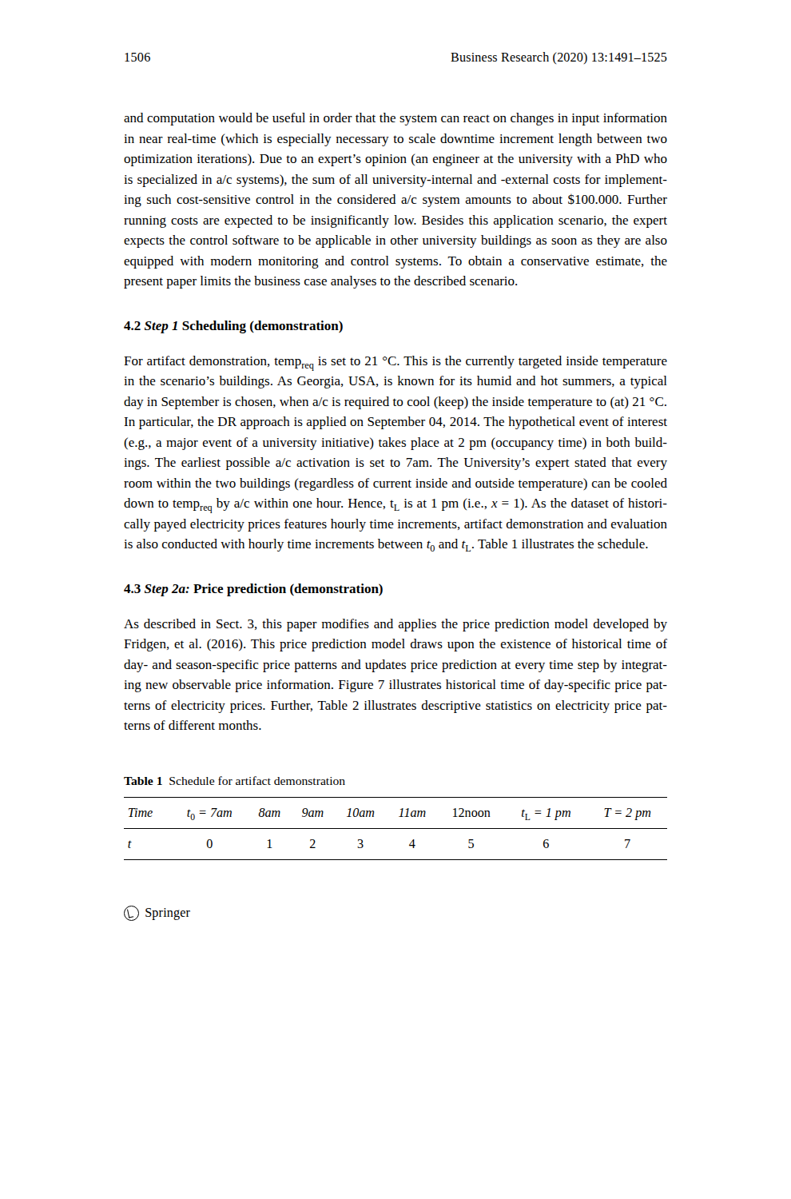1506 Business Research (2020) 13:1491–1525
and computation would be useful in order that the system can react on changes in input information in near real-time (which is especially necessary to scale downtime increment length between two optimization iterations). Due to an expert’s opinion (an engineer at the university with a PhD who is specialized in a/c systems), the sum of all university-internal and -external costs for implementing such cost-sensitive control in the considered a/c system amounts to about $100.000. Further running costs are expected to be insignificantly low. Besides this application scenario, the expert expects the control software to be applicable in other university buildings as soon as they are also equipped with modern monitoring and control systems. To obtain a conservative estimate, the present paper limits the business case analyses to the described scenario.
4.2 Step 1 Scheduling (demonstration)
For artifact demonstration, tempreq is set to 21 °C. This is the currently targeted inside temperature in the scenario’s buildings. As Georgia, USA, is known for its humid and hot summers, a typical day in September is chosen, when a/c is required to cool (keep) the inside temperature to (at) 21 °C. In particular, the DR approach is applied on September 04, 2014. The hypothetical event of interest (e.g., a major event of a university initiative) takes place at 2 pm (occupancy time) in both buildings. The earliest possible a/c activation is set to 7am. The University’s expert stated that every room within the two buildings (regardless of current inside and outside temperature) can be cooled down to tempreq by a/c within one hour. Hence, tL is at 1 pm (i.e., x = 1). As the dataset of historically payed electricity prices features hourly time increments, artifact demonstration and evaluation is also conducted with hourly time increments between t0 and tL. Table 1 illustrates the schedule.
4.3 Step 2a: Price prediction (demonstration)
As described in Sect. 3, this paper modifies and applies the price prediction model developed by Fridgen, et al. (2016). This price prediction model draws upon the existence of historical time of day- and season-specific price patterns and updates price prediction at every time step by integrating new observable price information. Figure 7 illustrates historical time of day-specific price patterns of electricity prices. Further, Table 2 illustrates descriptive statistics on electricity price patterns of different months.
Table 1 Schedule for artifact demonstration
| Time | t 0 = 7am | 8am | 9am | 10am | 11am | 12noon | t L = 1 pm | T = 2 pm |
| --- | --- | --- | --- | --- | --- | --- | --- | --- |
| t | 0 | 1 | 2 | 3 | 4 | 5 | 6 | 7 |
Springer